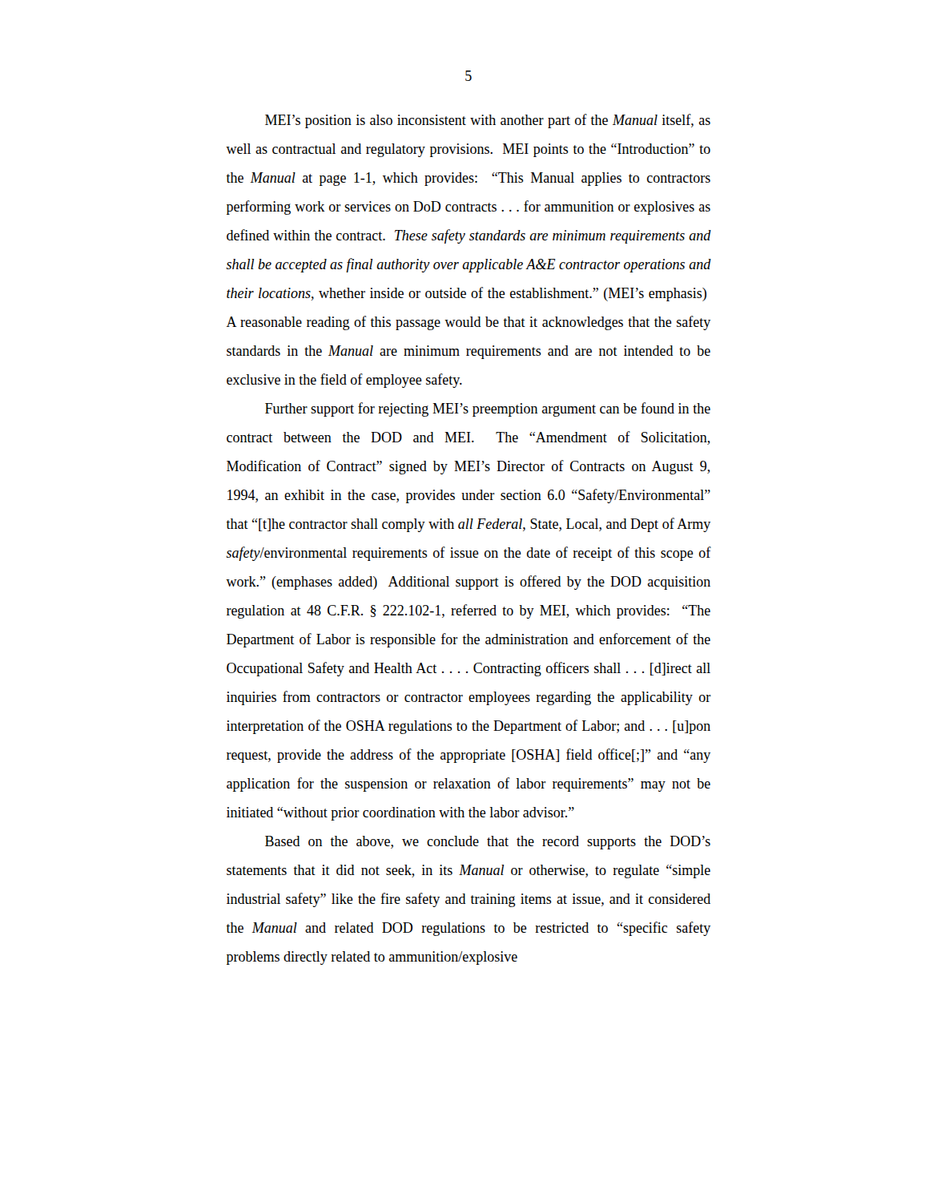5
MEI’s position is also inconsistent with another part of the Manual itself, as well as contractual and regulatory provisions. MEI points to the “Introduction” to the Manual at page 1-1, which provides: “This Manual applies to contractors performing work or services on DoD contracts . . . for ammunition or explosives as defined within the contract. These safety standards are minimum requirements and shall be accepted as final authority over applicable A&E contractor operations and their locations, whether inside or outside of the establishment.” (MEI’s emphasis) A reasonable reading of this passage would be that it acknowledges that the safety standards in the Manual are minimum requirements and are not intended to be exclusive in the field of employee safety.
Further support for rejecting MEI’s preemption argument can be found in the contract between the DOD and MEI. The “Amendment of Solicitation, Modification of Contract” signed by MEI’s Director of Contracts on August 9, 1994, an exhibit in the case, provides under section 6.0 “Safety/Environmental” that “[t]he contractor shall comply with all Federal, State, Local, and Dept of Army safety/environmental requirements of issue on the date of receipt of this scope of work.” (emphases added) Additional support is offered by the DOD acquisition regulation at 48 C.F.R. § 222.102-1, referred to by MEI, which provides: “The Department of Labor is responsible for the administration and enforcement of the Occupational Safety and Health Act . . . . Contracting officers shall . . . [d]irect all inquiries from contractors or contractor employees regarding the applicability or interpretation of the OSHA regulations to the Department of Labor; and . . . [u]pon request, provide the address of the appropriate [OSHA] field office[;]” and “any application for the suspension or relaxation of labor requirements” may not be initiated “without prior coordination with the labor advisor.”
Based on the above, we conclude that the record supports the DOD’s statements that it did not seek, in its Manual or otherwise, to regulate “simple industrial safety” like the fire safety and training items at issue, and it considered the Manual and related DOD regulations to be restricted to “specific safety problems directly related to ammunition/explosive